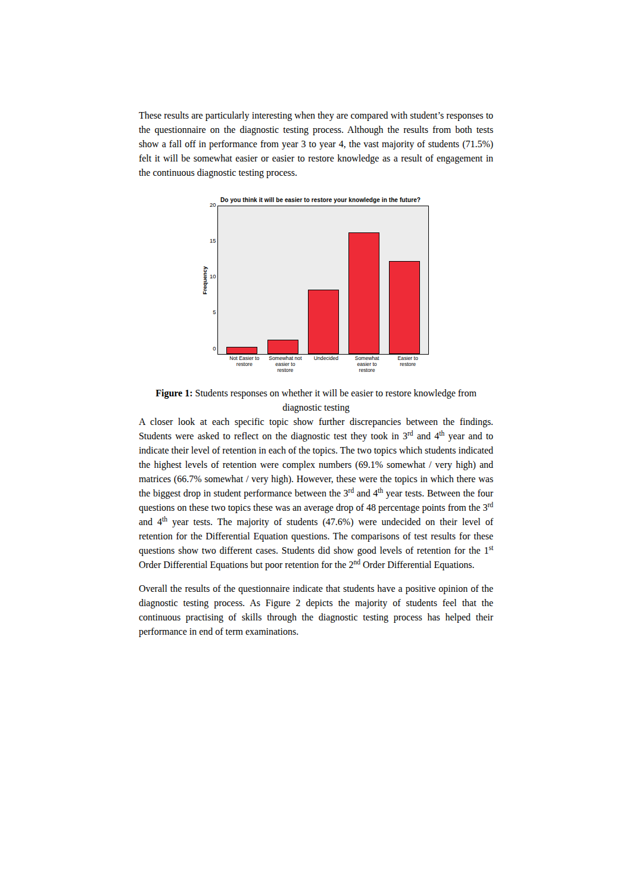These results are particularly interesting when they are compared with student’s responses to the questionnaire on the diagnostic testing process. Although the results from both tests show a fall off in performance from year 3 to year 4, the vast majority of students (71.5%) felt it will be somewhat easier or easier to restore knowledge as a result of engagement in the continuous diagnostic testing process.
Do you think it will be easier to restore your knowledge in the future?
Frequency
20 15 10 5 0
Not Easier to restore
Somewhat not easier to restore
Undecided
Somewhat easier to restore
Easier to restore
Figure 1: Students responses on whether it will be easier to restore knowledge from diagnostic testing
A closer look at each specific topic show further discrepancies between the findings. Students were asked to reflect on the diagnostic test they took in 3rd and 4th year and to indicate their level of retention in each of the topics. The two topics which students indicated the highest levels of retention were complex numbers (69.1% somewhat / very high) and matrices (66.7% somewhat / very high). However, these were the topics in which there was the biggest drop in student performance between the 3rd and 4th year tests. Between the four questions on these two topics these was an average drop of 48 percentage points from the 3rd and 4th year tests. The majority of students (47.6%) were undecided on their level of retention for the Differential Equation questions. The comparisons of test results for these questions show two different cases. Students did show good levels of retention for the 1st Order Differential Equations but poor retention for the 2nd Order Differential Equations.
Overall the results of the questionnaire indicate that students have a positive opinion of the diagnostic testing process. As Figure 2 depicts the majority of students feel that the continuous practising of skills through the diagnostic testing process has helped their performance in end of term examinations.